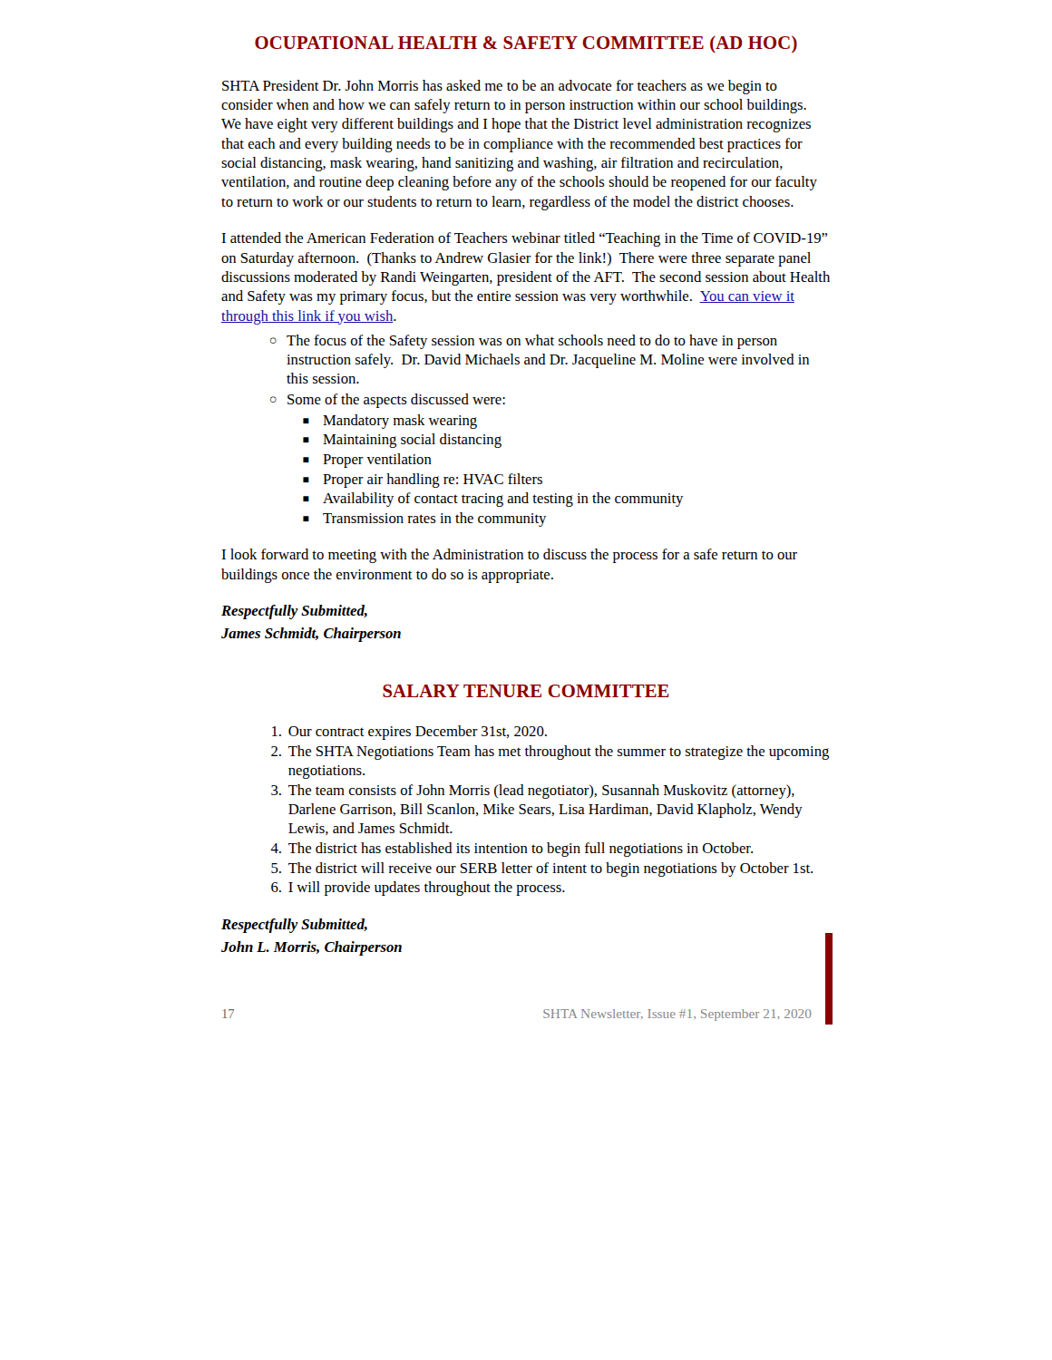OCUPATIONAL HEALTH & SAFETY COMMITTEE (AD HOC)
SHTA President Dr. John Morris has asked me to be an advocate for teachers as we begin to consider when and how we can safely return to in person instruction within our school buildings. We have eight very different buildings and I hope that the District level administration recognizes that each and every building needs to be in compliance with the recommended best practices for social distancing, mask wearing, hand sanitizing and washing, air filtration and recirculation, ventilation, and routine deep cleaning before any of the schools should be reopened for our faculty to return to work or our students to return to learn, regardless of the model the district chooses.
I attended the American Federation of Teachers webinar titled “Teaching in the Time of COVID-19” on Saturday afternoon. (Thanks to Andrew Glasier for the link!) There were three separate panel discussions moderated by Randi Weingarten, president of the AFT. The second session about Health and Safety was my primary focus, but the entire session was very worthwhile. You can view it through this link if you wish.
The focus of the Safety session was on what schools need to do to have in person instruction safely. Dr. David Michaels and Dr. Jacqueline M. Moline were involved in this session.
Some of the aspects discussed were:
Mandatory mask wearing
Maintaining social distancing
Proper ventilation
Proper air handling re: HVAC filters
Availability of contact tracing and testing in the community
Transmission rates in the community
I look forward to meeting with the Administration to discuss the process for a safe return to our buildings once the environment to do so is appropriate.
Respectfully Submitted,
James Schmidt, Chairperson
SALARY TENURE COMMITTEE
Our contract expires December 31st, 2020.
The SHTA Negotiations Team has met throughout the summer to strategize the upcoming negotiations.
The team consists of John Morris (lead negotiator), Susannah Muskovitz (attorney), Darlene Garrison, Bill Scanlon, Mike Sears, Lisa Hardiman, David Klapholz, Wendy Lewis, and James Schmidt.
The district has established its intention to begin full negotiations in October.
The district will receive our SERB letter of intent to begin negotiations by October 1st.
I will provide updates throughout the process.
Respectfully Submitted,
John L. Morris, Chairperson
17 SHTA Newsletter, Issue #1, September 21, 2020